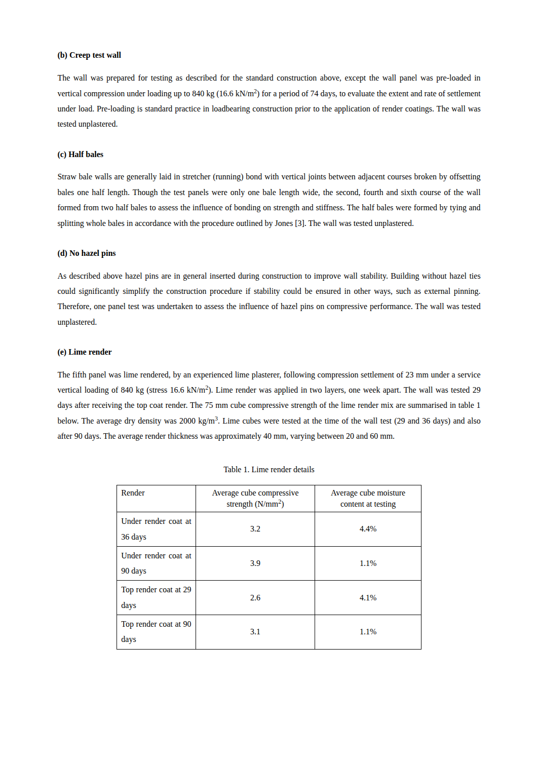(b) Creep test wall
The wall was prepared for testing as described for the standard construction above, except the wall panel was pre-loaded in vertical compression under loading up to 840 kg (16.6 kN/m2) for a period of 74 days, to evaluate the extent and rate of settlement under load. Pre-loading is standard practice in loadbearing construction prior to the application of render coatings. The wall was tested unplastered.
(c) Half bales
Straw bale walls are generally laid in stretcher (running) bond with vertical joints between adjacent courses broken by offsetting bales one half length. Though the test panels were only one bale length wide, the second, fourth and sixth course of the wall formed from two half bales to assess the influence of bonding on strength and stiffness. The half bales were formed by tying and splitting whole bales in accordance with the procedure outlined by Jones [3]. The wall was tested unplastered.
(d) No hazel pins
As described above hazel pins are in general inserted during construction to improve wall stability. Building without hazel ties could significantly simplify the construction procedure if stability could be ensured in other ways, such as external pinning. Therefore, one panel test was undertaken to assess the influence of hazel pins on compressive performance. The wall was tested unplastered.
(e) Lime render
The fifth panel was lime rendered, by an experienced lime plasterer, following compression settlement of 23 mm under a service vertical loading of 840 kg (stress 16.6 kN/m2). Lime render was applied in two layers, one week apart. The wall was tested 29 days after receiving the top coat render. The 75 mm cube compressive strength of the lime render mix are summarised in table 1 below. The average dry density was 2000 kg/m3. Lime cubes were tested at the time of the wall test (29 and 36 days) and also after 90 days. The average render thickness was approximately 40 mm, varying between 20 and 60 mm.
Table 1. Lime render details
| Render | Average cube compressive strength (N/mm 2 ) | Average cube moisture content at testing |
| Under render coat at 36 days | 3.2 | 4.4% |
| Under render coat at 90 days | 3.9 | 1.1% |
| Top render coat at 29 days | 2.6 | 4.1% |
| Top render coat at 90 days | 3.1 | 1.1% |